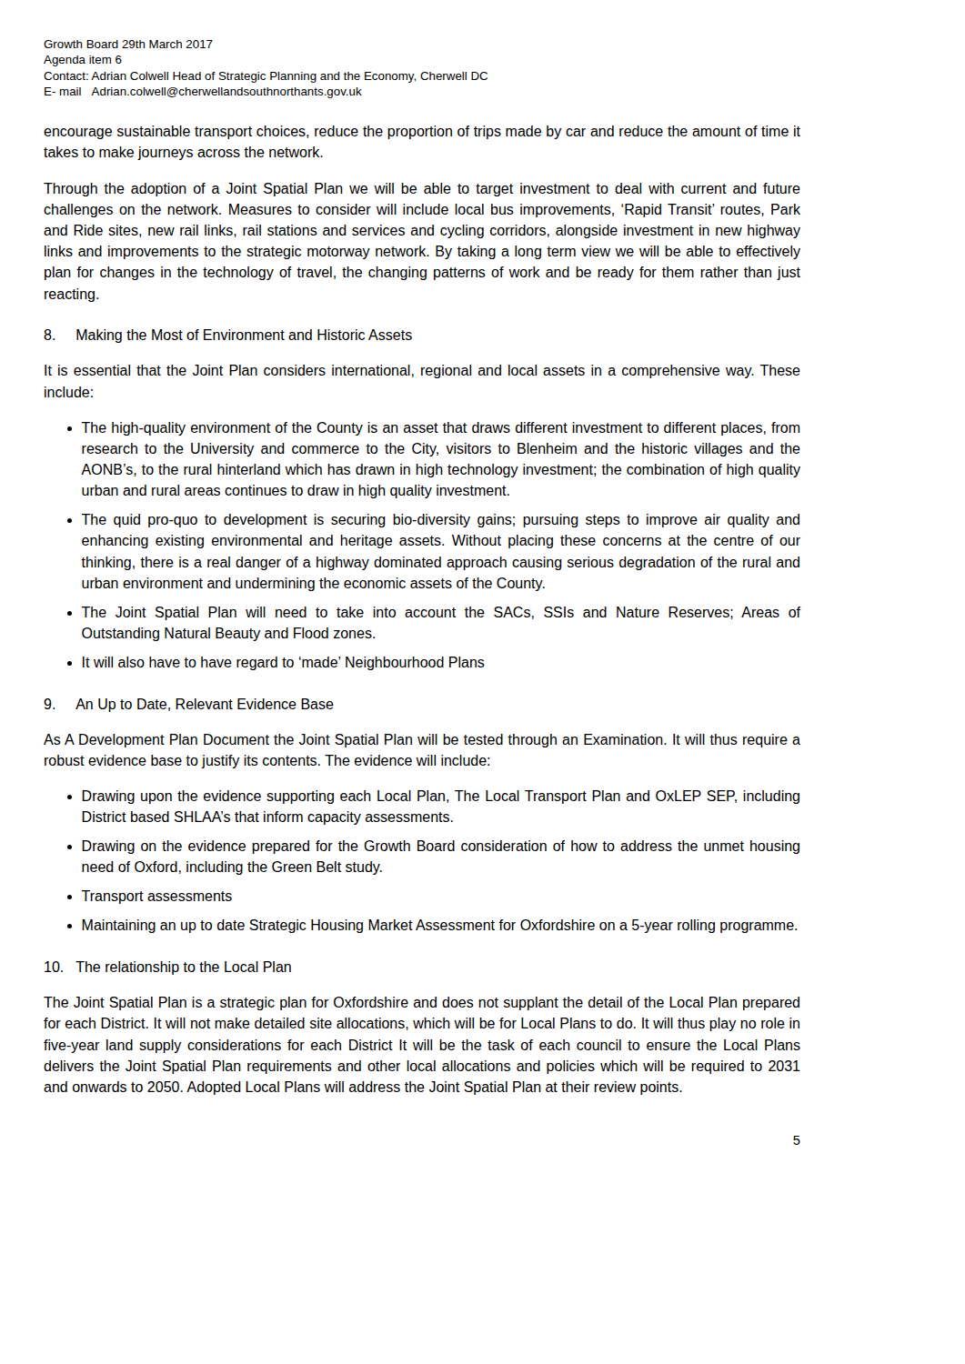Growth Board 29th March 2017
Agenda item 6
Contact: Adrian Colwell Head of Strategic Planning and the Economy, Cherwell DC
E- mail Adrian.colwell@cherwellandsouthnorthants.gov.uk
encourage sustainable transport choices, reduce the proportion of trips made by car and reduce the amount of time it takes to make journeys across the network.
Through the adoption of a Joint Spatial Plan we will be able to target investment to deal with current and future challenges on the network. Measures to consider will include local bus improvements, ‘Rapid Transit’ routes, Park and Ride sites, new rail links, rail stations and services and cycling corridors, alongside investment in new highway links and improvements to the strategic motorway network. By taking a long term view we will be able to effectively plan for changes in the technology of travel, the changing patterns of work and be ready for them rather than just reacting.
8. Making the Most of Environment and Historic Assets
It is essential that the Joint Plan considers international, regional and local assets in a comprehensive way. These include:
The high-quality environment of the County is an asset that draws different investment to different places, from research to the University and commerce to the City, visitors to Blenheim and the historic villages and the AONB’s, to the rural hinterland which has drawn in high technology investment; the combination of high quality urban and rural areas continues to draw in high quality investment.
The quid pro-quo to development is securing bio-diversity gains; pursuing steps to improve air quality and enhancing existing environmental and heritage assets. Without placing these concerns at the centre of our thinking, there is a real danger of a highway dominated approach causing serious degradation of the rural and urban environment and undermining the economic assets of the County.
The Joint Spatial Plan will need to take into account the SACs, SSIs and Nature Reserves; Areas of Outstanding Natural Beauty and Flood zones.
It will also have to have regard to ‘made’ Neighbourhood Plans
9. An Up to Date, Relevant Evidence Base
As A Development Plan Document the Joint Spatial Plan will be tested through an Examination. It will thus require a robust evidence base to justify its contents. The evidence will include:
Drawing upon the evidence supporting each Local Plan, The Local Transport Plan and OxLEP SEP, including District based SHLAA’s that inform capacity assessments.
Drawing on the evidence prepared for the Growth Board consideration of how to address the unmet housing need of Oxford, including the Green Belt study.
Transport assessments
Maintaining an up to date Strategic Housing Market Assessment for Oxfordshire on a 5-year rolling programme.
10. The relationship to the Local Plan
The Joint Spatial Plan is a strategic plan for Oxfordshire and does not supplant the detail of the Local Plan prepared for each District. It will not make detailed site allocations, which will be for Local Plans to do. It will thus play no role in five-year land supply considerations for each District It will be the task of each council to ensure the Local Plans delivers the Joint Spatial Plan requirements and other local allocations and policies which will be required to 2031 and onwards to 2050. Adopted Local Plans will address the Joint Spatial Plan at their review points.
5